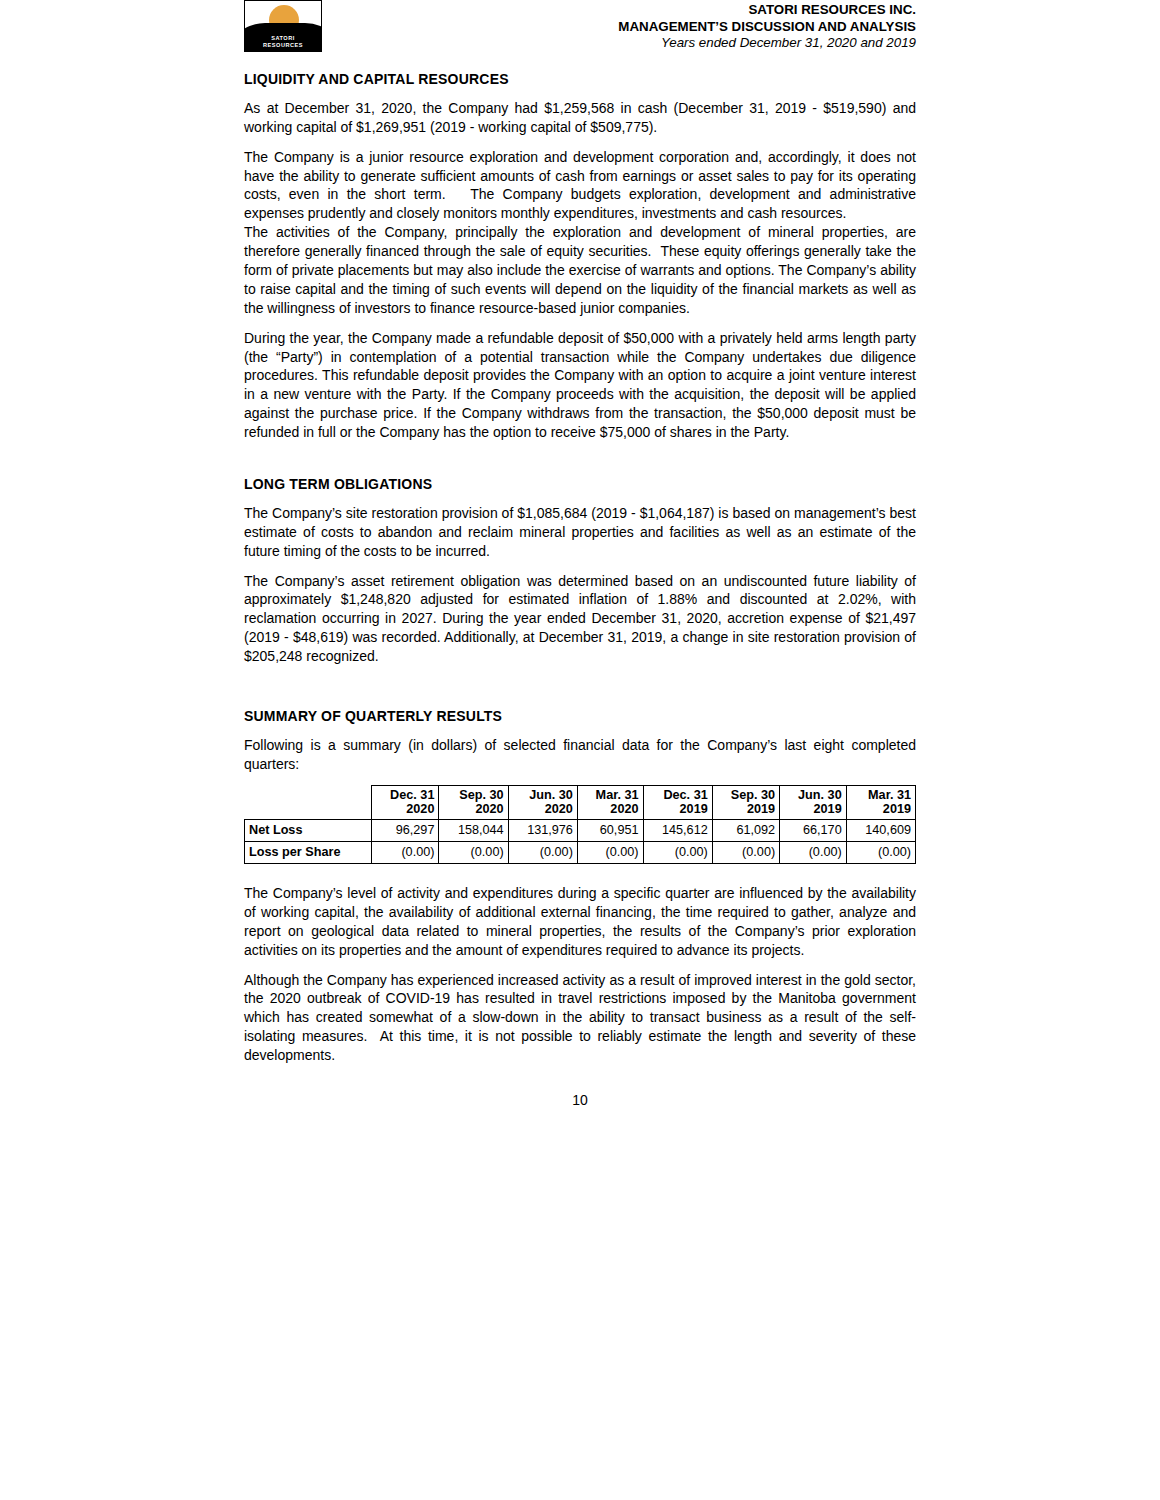SATORI
RESOURCES
SATORI RESOURCES INC.
MANAGEMENT’S DISCUSSION AND ANALYSIS
Years ended December 31, 2020 and 2019
LIQUIDITY AND CAPITAL RESOURCES
As at December 31, 2020, the Company had $1,259,568 in cash (December 31, 2019 - $519,590) and working capital of $1,269,951 (2019 - working capital of $509,775).
The Company is a junior resource exploration and development corporation and, accordingly, it does not have the ability to generate sufficient amounts of cash from earnings or asset sales to pay for its operating costs, even in the short term. The Company budgets exploration, development and administrative expenses prudently and closely monitors monthly expenditures, investments and cash resources.
The activities of the Company, principally the exploration and development of mineral properties, are therefore generally financed through the sale of equity securities. These equity offerings generally take the form of private placements but may also include the exercise of warrants and options. The Company’s ability to raise capital and the timing of such events will depend on the liquidity of the financial markets as well as the willingness of investors to finance resource-based junior companies.
During the year, the Company made a refundable deposit of $50,000 with a privately held arms length party (the “Party”) in contemplation of a potential transaction while the Company undertakes due diligence procedures. This refundable deposit provides the Company with an option to acquire a joint venture interest in a new venture with the Party. If the Company proceeds with the acquisition, the deposit will be applied against the purchase price. If the Company withdraws from the transaction, the $50,000 deposit must be refunded in full or the Company has the option to receive $75,000 of shares in the Party.
LONG TERM OBLIGATIONS
The Company’s site restoration provision of $1,085,684 (2019 - $1,064,187) is based on management’s best estimate of costs to abandon and reclaim mineral properties and facilities as well as an estimate of the future timing of the costs to be incurred.
The Company’s asset retirement obligation was determined based on an undiscounted future liability of approximately $1,248,820 adjusted for estimated inflation of 1.88% and discounted at 2.02%, with reclamation occurring in 2027. During the year ended December 31, 2020, accretion expense of $21,497 (2019 - $48,619) was recorded. Additionally, at December 31, 2019, a change in site restoration provision of $205,248 recognized.
SUMMARY OF QUARTERLY RESULTS
Following is a summary (in dollars) of selected financial data for the Company’s last eight completed quarters:
| | Dec. 31 2020 | Sep. 30 2020 | Jun. 30 2020 | Mar. 31 2020 | Dec. 31 2019 | Sep. 30 2019 | Jun. 30 2019 | Mar. 31 2019 |
| --- | --- | --- | --- | --- | --- | --- | --- | --- |
| Net Loss | 96,297 | 158,044 | 131,976 | 60,951 | 145,612 | 61,092 | 66,170 | 140,609 |
| Loss per Share | (0.00) | (0.00) | (0.00) | (0.00) | (0.00) | (0.00) | (0.00) | (0.00) |
The Company’s level of activity and expenditures during a specific quarter are influenced by the availability of working capital, the availability of additional external financing, the time required to gather, analyze and report on geological data related to mineral properties, the results of the Company’s prior exploration activities on its properties and the amount of expenditures required to advance its projects.
Although the Company has experienced increased activity as a result of improved interest in the gold sector, the 2020 outbreak of COVID-19 has resulted in travel restrictions imposed by the Manitoba government which has created somewhat of a slow-down in the ability to transact business as a result of the self-isolating measures. At this time, it is not possible to reliably estimate the length and severity of these developments.
10